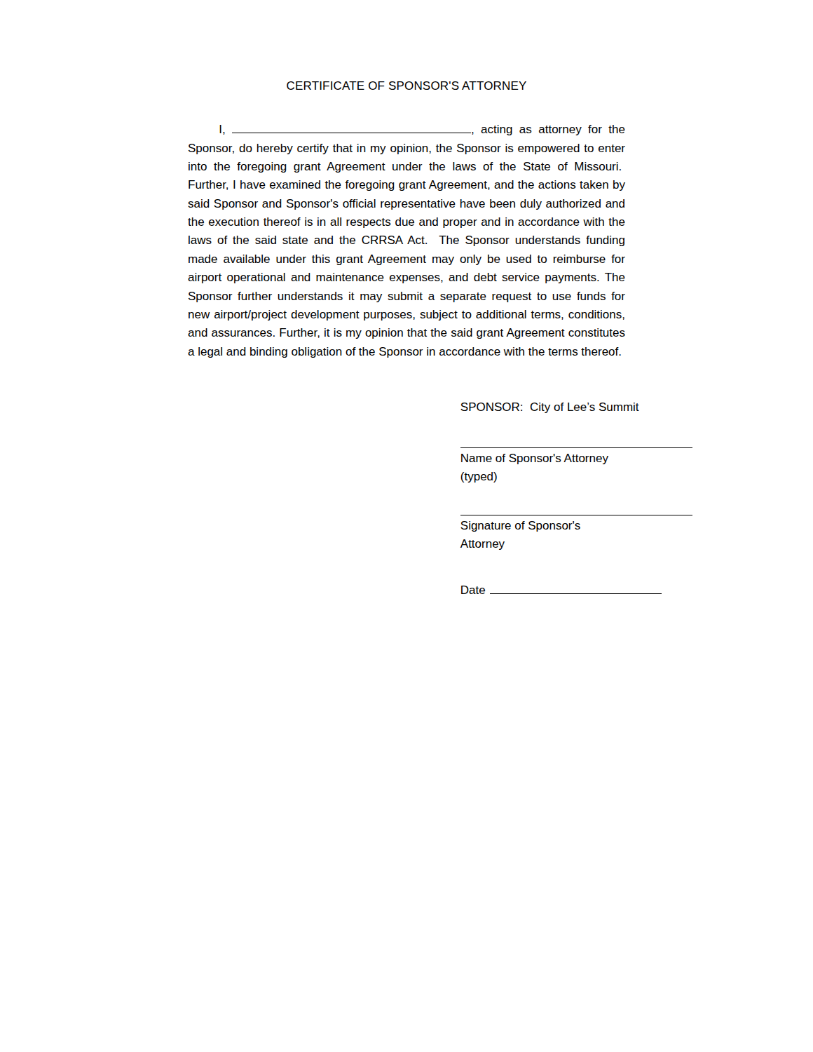CERTIFICATE OF SPONSOR'S ATTORNEY
I, , acting as attorney for the Sponsor, do hereby certify that in my opinion, the Sponsor is empowered to enter into the foregoing grant Agreement under the laws of the State of Missouri. Further, I have examined the foregoing grant Agreement, and the actions taken by said Sponsor and Sponsor's official representative have been duly authorized and the execution thereof is in all respects due and proper and in accordance with the laws of the said state and the CRRSA Act. The Sponsor understands funding made available under this grant Agreement may only be used to reimburse for airport operational and maintenance expenses, and debt service payments. The Sponsor further understands it may submit a separate request to use funds for new airport/project development purposes, subject to additional terms, conditions, and assurances. Further, it is my opinion that the said grant Agreement constitutes a legal and binding obligation of the Sponsor in accordance with the terms thereof.
SPONSOR: City of Lee’s Summit
Name of Sponsor's Attorney (typed)
Signature of Sponsor's Attorney
Date